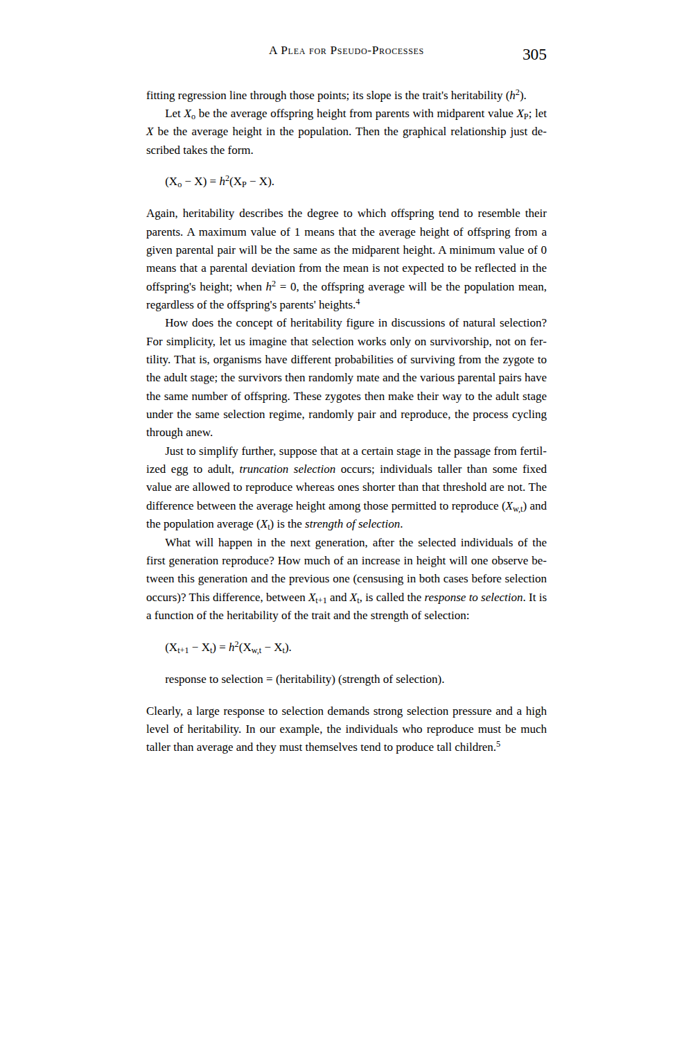A Plea for Pseudo-Processes305
fitting regression line through those points; its slope is the trait's heritability (h2).
Let Xo be the average offspring height from parents with midparent value XP; let X be the average height in the population. Then the graphical relationship just described takes the form.
(Xo − X) = h2(XP − X).
Again, heritability describes the degree to which offspring tend to resemble their parents. A maximum value of 1 means that the average height of offspring from a given parental pair will be the same as the midparent height. A minimum value of 0 means that a parental deviation from the mean is not expected to be reflected in the offspring's height; when h2 = 0, the offspring average will be the population mean, regardless of the offspring's parents' heights.4
How does the concept of heritability figure in discussions of natural selection? For simplicity, let us imagine that selection works only on survivorship, not on fertility. That is, organisms have different probabilities of surviving from the zygote to the adult stage; the survivors then randomly mate and the various parental pairs have the same number of offspring. These zygotes then make their way to the adult stage under the same selection regime, randomly pair and reproduce, the process cycling through anew.
Just to simplify further, suppose that at a certain stage in the passage from fertilized egg to adult, truncation selection occurs; individuals taller than some fixed value are allowed to reproduce whereas ones shorter than that threshold are not. The difference between the average height among those permitted to reproduce (Xw,t) and the population average (Xt) is the strength of selection.
What will happen in the next generation, after the selected individuals of the first generation reproduce? How much of an increase in height will one observe between this generation and the previous one (censusing in both cases before selection occurs)? This difference, between Xt+1 and Xt, is called the response to selection. It is a function of the heritability of the trait and the strength of selection:
(Xt+1 − Xt) = h2(Xw,t − Xt).
response to selection = (heritability) (strength of selection).
Clearly, a large response to selection demands strong selection pressure and a high level of heritability. In our example, the individuals who reproduce must be much taller than average and they must themselves tend to produce tall children.5